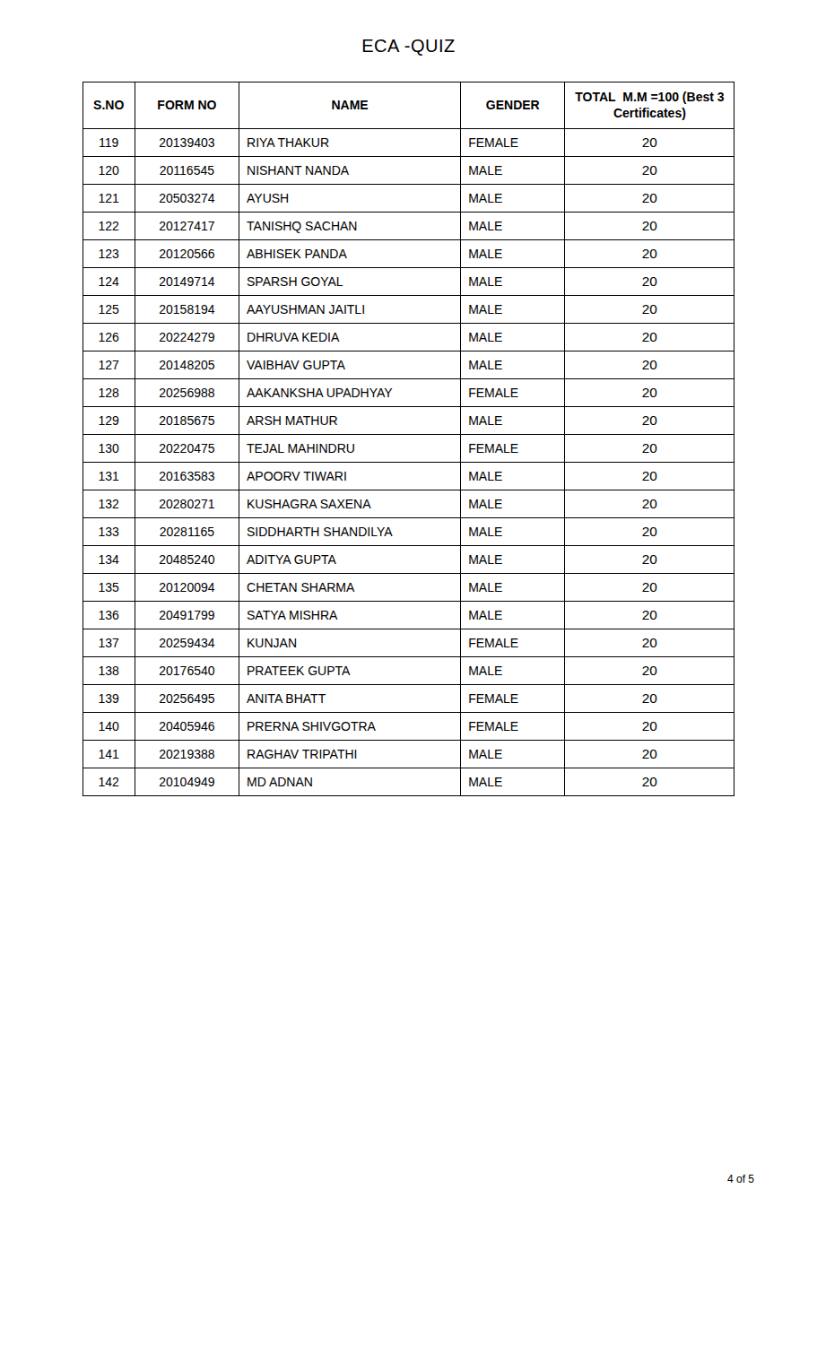ECA -QUIZ
| S.NO | FORM NO | NAME | GENDER | TOTAL M.M =100 (Best 3 Certificates) |
| --- | --- | --- | --- | --- |
| 119 | 20139403 | RIYA THAKUR | FEMALE | 20 |
| 120 | 20116545 | NISHANT NANDA | MALE | 20 |
| 121 | 20503274 | AYUSH | MALE | 20 |
| 122 | 20127417 | TANISHQ SACHAN | MALE | 20 |
| 123 | 20120566 | ABHISEK PANDA | MALE | 20 |
| 124 | 20149714 | SPARSH GOYAL | MALE | 20 |
| 125 | 20158194 | AAYUSHMAN JAITLI | MALE | 20 |
| 126 | 20224279 | DHRUVA KEDIA | MALE | 20 |
| 127 | 20148205 | VAIBHAV GUPTA | MALE | 20 |
| 128 | 20256988 | AAKANKSHA UPADHYAY | FEMALE | 20 |
| 129 | 20185675 | ARSH MATHUR | MALE | 20 |
| 130 | 20220475 | TEJAL MAHINDRU | FEMALE | 20 |
| 131 | 20163583 | APOORV TIWARI | MALE | 20 |
| 132 | 20280271 | KUSHAGRA SAXENA | MALE | 20 |
| 133 | 20281165 | SIDDHARTH SHANDILYA | MALE | 20 |
| 134 | 20485240 | ADITYA GUPTA | MALE | 20 |
| 135 | 20120094 | CHETAN SHARMA | MALE | 20 |
| 136 | 20491799 | SATYA MISHRA | MALE | 20 |
| 137 | 20259434 | KUNJAN | FEMALE | 20 |
| 138 | 20176540 | PRATEEK GUPTA | MALE | 20 |
| 139 | 20256495 | ANITA BHATT | FEMALE | 20 |
| 140 | 20405946 | PRERNA SHIVGOTRA | FEMALE | 20 |
| 141 | 20219388 | RAGHAV TRIPATHI | MALE | 20 |
| 142 | 20104949 | MD ADNAN | MALE | 20 |
4 of 5